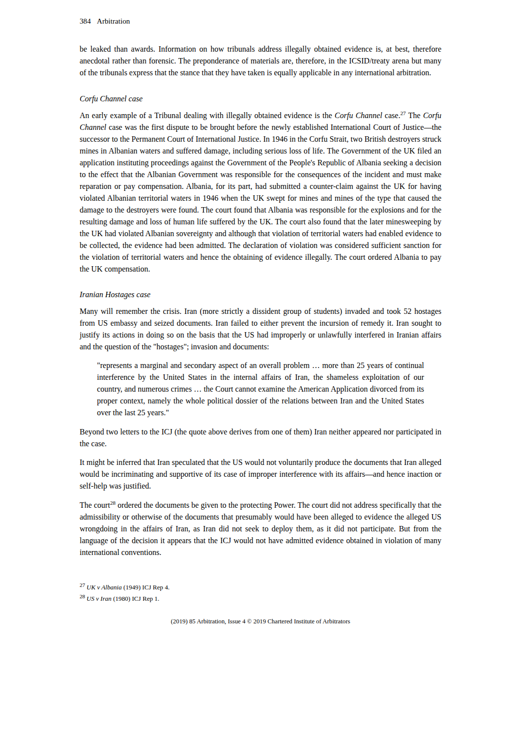384 Arbitration
be leaked than awards. Information on how tribunals address illegally obtained evidence is, at best, therefore anecdotal rather than forensic. The preponderance of materials are, therefore, in the ICSID/treaty arena but many of the tribunals express that the stance that they have taken is equally applicable in any international arbitration.
Corfu Channel case
An early example of a Tribunal dealing with illegally obtained evidence is the Corfu Channel case.27 The Corfu Channel case was the first dispute to be brought before the newly established International Court of Justice—the successor to the Permanent Court of International Justice. In 1946 in the Corfu Strait, two British destroyers struck mines in Albanian waters and suffered damage, including serious loss of life. The Government of the UK filed an application instituting proceedings against the Government of the People's Republic of Albania seeking a decision to the effect that the Albanian Government was responsible for the consequences of the incident and must make reparation or pay compensation. Albania, for its part, had submitted a counter-claim against the UK for having violated Albanian territorial waters in 1946 when the UK swept for mines and mines of the type that caused the damage to the destroyers were found. The court found that Albania was responsible for the explosions and for the resulting damage and loss of human life suffered by the UK. The court also found that the later minesweeping by the UK had violated Albanian sovereignty and although that violation of territorial waters had enabled evidence to be collected, the evidence had been admitted. The declaration of violation was considered sufficient sanction for the violation of territorial waters and hence the obtaining of evidence illegally. The court ordered Albania to pay the UK compensation.
Iranian Hostages case
Many will remember the crisis. Iran (more strictly a dissident group of students) invaded and took 52 hostages from US embassy and seized documents. Iran failed to either prevent the incursion of remedy it. Iran sought to justify its actions in doing so on the basis that the US had improperly or unlawfully interfered in Iranian affairs and the question of the "hostages"; invasion and documents:
"represents a marginal and secondary aspect of an overall problem … more than 25 years of continual interference by the United States in the internal affairs of Iran, the shameless exploitation of our country, and numerous crimes … the Court cannot examine the American Application divorced from its proper context, namely the whole political dossier of the relations between Iran and the United States over the last 25 years."
Beyond two letters to the ICJ (the quote above derives from one of them) Iran neither appeared nor participated in the case.
It might be inferred that Iran speculated that the US would not voluntarily produce the documents that Iran alleged would be incriminating and supportive of its case of improper interference with its affairs—and hence inaction or self-help was justified.
The court28 ordered the documents be given to the protecting Power. The court did not address specifically that the admissibility or otherwise of the documents that presumably would have been alleged to evidence the alleged US wrongdoing in the affairs of Iran, as Iran did not seek to deploy them, as it did not participate. But from the language of the decision it appears that the ICJ would not have admitted evidence obtained in violation of many international conventions.
27 UK v Albania (1949) ICJ Rep 4.
28 US v Iran (1980) ICJ Rep 1.
(2019) 85 Arbitration, Issue 4 © 2019 Chartered Institute of Arbitrators